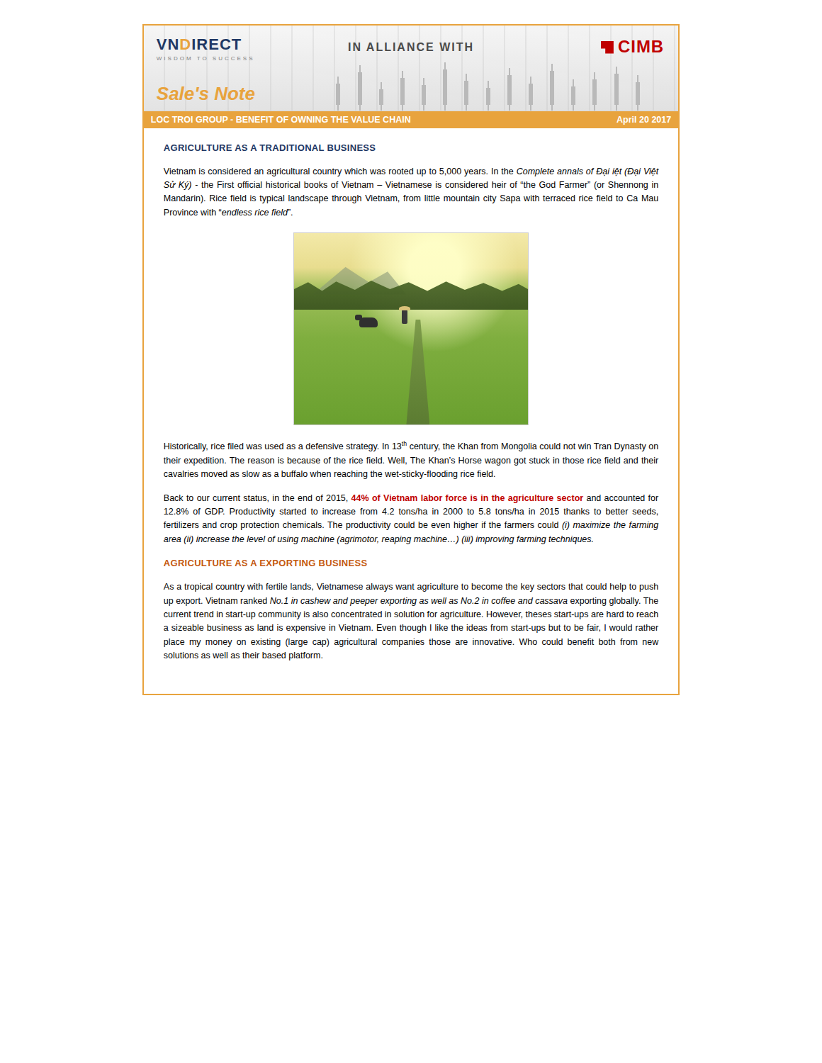VNDIRECTWISDOM TO SUCCESS
IN ALLIANCE WITH
CIMB
Sale's Note
LOC TROI GROUP - BENEFIT OF OWNING THE VALUE CHAIN April 20 2017
AGRICULTURE AS A TRADITIONAL BUSINESS
Vietnam is considered an agricultural country which was rooted up to 5,000 years. In the Complete annals of Đại iệt (Đại Việt Sử Ký) - the First official historical books of Vietnam – Vietnamese is considered heir of “the God Farmer” (or Shennong in Mandarin). Rice field is typical landscape through Vietnam, from little mountain city Sapa with terraced rice field to Ca Mau Province with “endless rice field”.
Historically, rice filed was used as a defensive strategy. In 13th century, the Khan from Mongolia could not win Tran Dynasty on their expedition. The reason is because of the rice field. Well, The Khan’s Horse wagon got stuck in those rice field and their cavalries moved as slow as a buffalo when reaching the wet-sticky-flooding rice field.
Back to our current status, in the end of 2015, 44% of Vietnam labor force is in the agriculture sector and accounted for 12.8% of GDP. Productivity started to increase from 4.2 tons/ha in 2000 to 5.8 tons/ha in 2015 thanks to better seeds, fertilizers and crop protection chemicals. The productivity could be even higher if the farmers could (i) maximize the farming area (ii) increase the level of using machine (agrimotor, reaping machine…) (iii) improving farming techniques.
AGRICULTURE AS A EXPORTING BUSINESS
As a tropical country with fertile lands, Vietnamese always want agriculture to become the key sectors that could help to push up export. Vietnam ranked No.1 in cashew and peeper exporting as well as No.2 in coffee and cassava exporting globally. The current trend in start-up community is also concentrated in solution for agriculture. However, theses start-ups are hard to reach a sizeable business as land is expensive in Vietnam. Even though I like the ideas from start-ups but to be fair, I would rather place my money on existing (large cap) agricultural companies those are innovative. Who could benefit both from new solutions as well as their based platform.